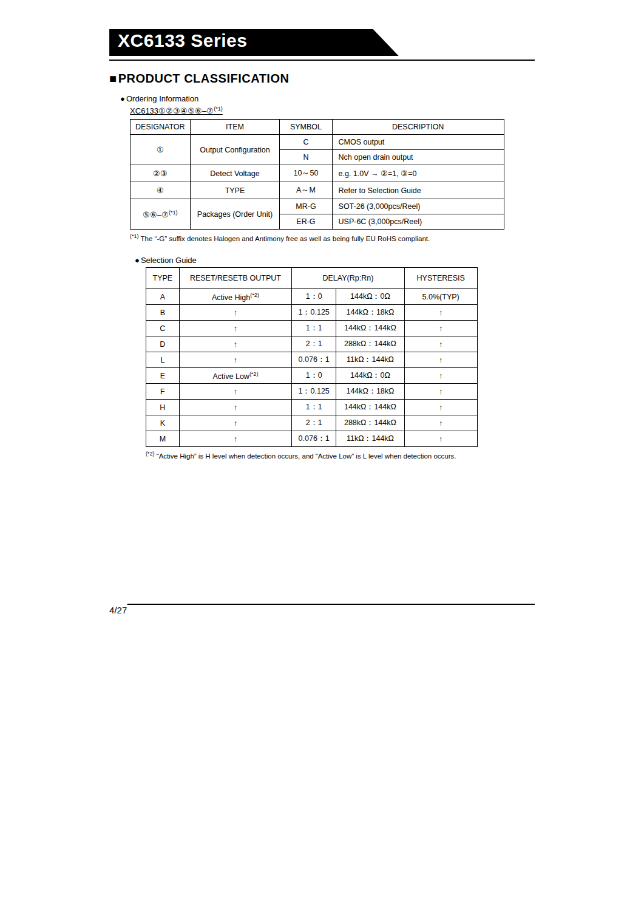XC6133 Series
PRODUCT CLASSIFICATION
Ordering Information
XC6133①②③④⑤⑥–⑦(*1)
| DESIGNATOR | ITEM | SYMBOL | DESCRIPTION |
| --- | --- | --- | --- |
| ① | Output Configuration | C | CMOS output |
| N | Nch open drain output |
| ②③ | Detect Voltage | 10～50 | e.g. 1.0V → ②=1, ③=0 |
| ④ | TYPE | A～M | Refer to Selection Guide |
| ⑤⑥–⑦ (*1) | Packages (Order Unit) | MR-G | SOT-26 (3,000pcs/Reel) |
| ER-G | USP-6C (3,000pcs/Reel) |
(*1) The “-G” suffix denotes Halogen and Antimony free as well as being fully EU RoHS compliant.
Selection Guide
| TYPE | RESET/RESETB OUTPUT | DELAY(Rp:Rn) | HYSTERESIS |
| --- | --- | --- | --- |
| A | Active High (*2) | 1：0 | 144kΩ：0Ω | 5.0%(TYP) |
| B | ↑ | 1：0.125 | 144kΩ：18kΩ | ↑ |
| C | ↑ | 1：1 | 144kΩ：144kΩ | ↑ |
| D | ↑ | 2：1 | 288kΩ：144kΩ | ↑ |
| L | ↑ | 0.076：1 | 11kΩ：144kΩ | ↑ |
| E | Active Low (*2) | 1：0 | 144kΩ：0Ω | ↑ |
| F | ↑ | 1：0.125 | 144kΩ：18kΩ | ↑ |
| H | ↑ | 1：1 | 144kΩ：144kΩ | ↑ |
| K | ↑ | 2：1 | 288kΩ：144kΩ | ↑ |
| M | ↑ | 0.076：1 | 11kΩ：144kΩ | ↑ |
(*2) “Active High” is H level when detection occurs, and “Active Low” is L level when detection occurs.
4/27